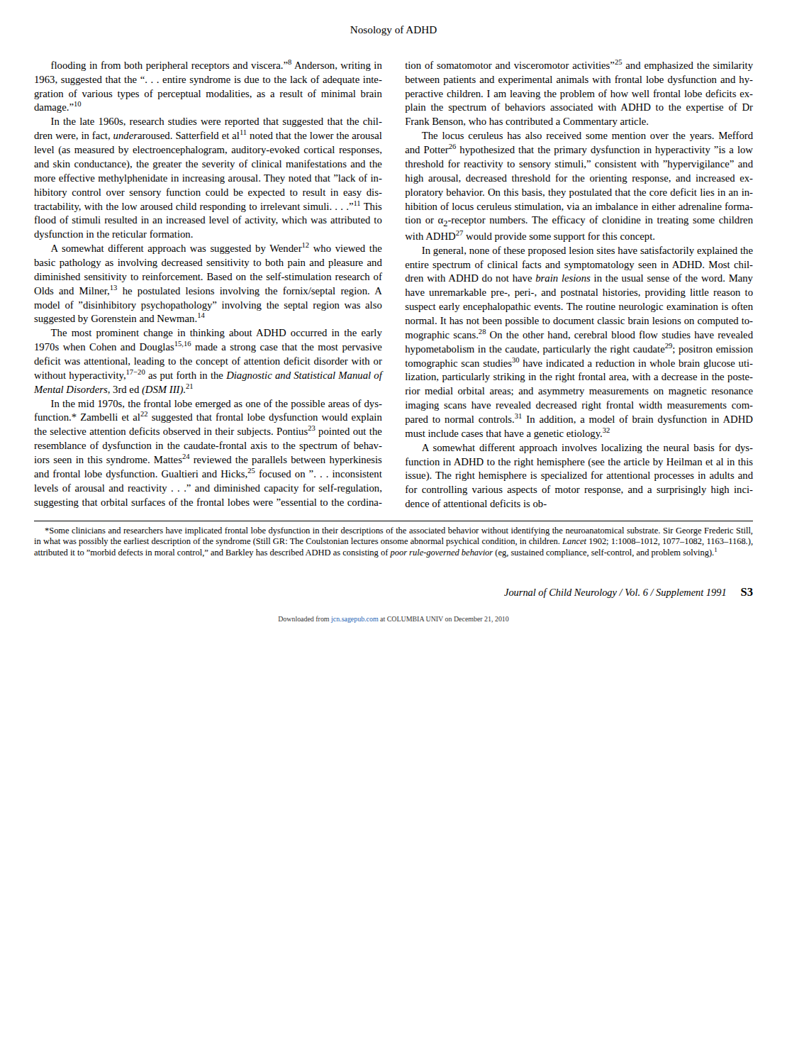Nosology of ADHD
flooding in from both peripheral receptors and viscera.”8 Anderson, writing in 1963, suggested that the “. . . entire syndrome is due to the lack of adequate integration of various types of perceptual modalities, as a result of minimal brain damage.”10
In the late 1960s, research studies were reported that suggested that the children were, in fact, underaroused. Satterfield et al11 noted that the lower the arousal level (as measured by electroencephalogram, auditory-evoked cortical responses, and skin conductance), the greater the severity of clinical manifestations and the more effective methylphenidate in increasing arousal. They noted that ”lack of inhibitory control over sensory function could be expected to result in easy distractability, with the low aroused child responding to irrelevant simuli. . . .”11 This flood of stimuli resulted in an increased level of activity, which was attributed to dysfunction in the reticular formation.
A somewhat different approach was suggested by Wender12 who viewed the basic pathology as involving decreased sensitivity to both pain and pleasure and diminished sensitivity to reinforcement. Based on the self-stimulation research of Olds and Milner,13 he postulated lesions involving the fornix/septal region. A model of ”disinhibitory psychopathology” involving the septal region was also suggested by Gorenstein and Newman.14
The most prominent change in thinking about ADHD occurred in the early 1970s when Cohen and Douglas15,16 made a strong case that the most pervasive deficit was attentional, leading to the concept of attention deficit disorder with or without hyperactivity,17−20 as put forth in the Diagnostic and Statistical Manual of Mental Disorders, 3rd ed (DSM III).21
In the mid 1970s, the frontal lobe emerged as one of the possible areas of dysfunction.* Zambelli et al22 suggested that frontal lobe dysfunction would explain the selective attention deficits observed in their subjects. Pontius23 pointed out the resemblance of dysfunction in the caudate-frontal axis to the spectrum of behaviors seen in this syndrome. Mattes24 reviewed the parallels between hyperkinesis and frontal lobe dysfunction. Gualtieri and Hicks,25 focused on ”. . . inconsistent levels of arousal and reactivity . . .” and diminished capacity for self-regulation, suggesting that orbital surfaces of the frontal lobes were ”essential to the cordination of somatomotor and visceromotor activities”25 and emphasized the similarity between patients and experimental animals with frontal lobe dysfunction and hyperactive children. I am leaving the problem of how well frontal lobe deficits explain the spectrum of behaviors associated with ADHD to the expertise of Dr Frank Benson, who has contributed a Commentary article.
The locus ceruleus has also received some mention over the years. Mefford and Potter26 hypothesized that the primary dysfunction in hyperactivity ”is a low threshold for reactivity to sensory stimuli,” consistent with ”hypervigilance” and high arousal, decreased threshold for the orienting response, and increased exploratory behavior. On this basis, they postulated that the core deficit lies in an inhibition of locus ceruleus stimulation, via an imbalance in either adrenaline formation or α2-receptor numbers. The efficacy of clonidine in treating some children with ADHD27 would provide some support for this concept.
In general, none of these proposed lesion sites have satisfactorily explained the entire spectrum of clinical facts and symptomatology seen in ADHD. Most children with ADHD do not have brain lesions in the usual sense of the word. Many have unremarkable pre-, peri-, and postnatal histories, providing little reason to suspect early encephalopathic events. The routine neurologic examination is often normal. It has not been possible to document classic brain lesions on computed tomographic scans.28 On the other hand, cerebral blood flow studies have revealed hypometabolism in the caudate, particularly the right caudate29; positron emission tomographic scan studies30 have indicated a reduction in whole brain glucose utilization, particularly striking in the right frontal area, with a decrease in the posterior medial orbital areas; and asymmetry measurements on magnetic resonance imaging scans have revealed decreased right frontal width measurements compared to normal controls.31 In addition, a model of brain dysfunction in ADHD must include cases that have a genetic etiology.32
A somewhat different approach involves localizing the neural basis for dysfunction in ADHD to the right hemisphere (see the article by Heilman et al in this issue). The right hemisphere is specialized for attentional processes in adults and for controlling various aspects of motor response, and a surprisingly high incidence of attentional deficits is ob-
*Some clinicians and researchers have implicated frontal lobe dysfunction in their descriptions of the associated behavior without identifying the neuroanatomical substrate. Sir George Frederic Still, in what was possibly the earliest description of the syndrome (Still GR: The Coulstonian lectures onsome abnormal psychical condition, in children. Lancet 1902; 1:1008–1012, 1077–1082, 1163–1168.), attributed it to ”morbid defects in moral control,” and Barkley has described ADHD as consisting of poor rule-governed behavior (eg, sustained compliance, self-control, and problem solving).1
Journal of Child Neurology / Vol. 6 / Supplement 1991 S3
Downloaded from jcn.sagepub.com at COLUMBIA UNIV on December 21, 2010